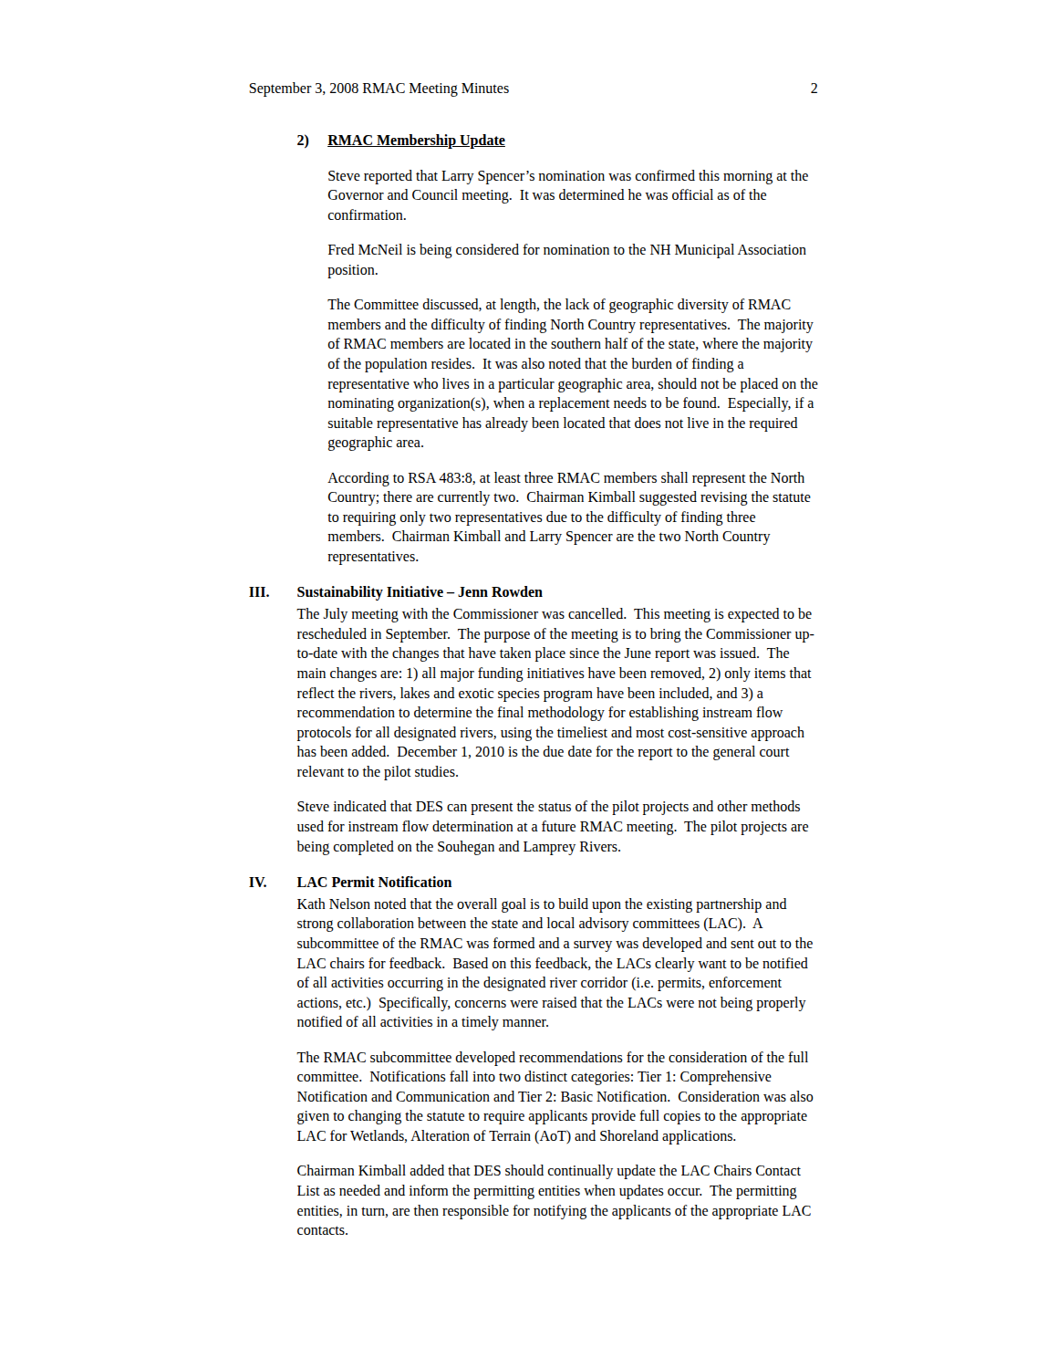September 3, 2008 RMAC Meeting Minutes
2
2) RMAC Membership Update
Steve reported that Larry Spencer’s nomination was confirmed this morning at the Governor and Council meeting. It was determined he was official as of the confirmation.
Fred McNeil is being considered for nomination to the NH Municipal Association position.
The Committee discussed, at length, the lack of geographic diversity of RMAC members and the difficulty of finding North Country representatives. The majority of RMAC members are located in the southern half of the state, where the majority of the population resides. It was also noted that the burden of finding a representative who lives in a particular geographic area, should not be placed on the nominating organization(s), when a replacement needs to be found. Especially, if a suitable representative has already been located that does not live in the required geographic area.
According to RSA 483:8, at least three RMAC members shall represent the North Country; there are currently two. Chairman Kimball suggested revising the statute to requiring only two representatives due to the difficulty of finding three members. Chairman Kimball and Larry Spencer are the two North Country representatives.
III.
Sustainability Initiative – Jenn Rowden
The July meeting with the Commissioner was cancelled. This meeting is expected to be rescheduled in September. The purpose of the meeting is to bring the Commissioner up-to-date with the changes that have taken place since the June report was issued. The main changes are: 1) all major funding initiatives have been removed, 2) only items that reflect the rivers, lakes and exotic species program have been included, and 3) a recommendation to determine the final methodology for establishing instream flow protocols for all designated rivers, using the timeliest and most cost-sensitive approach has been added. December 1, 2010 is the due date for the report to the general court relevant to the pilot studies.
Steve indicated that DES can present the status of the pilot projects and other methods used for instream flow determination at a future RMAC meeting. The pilot projects are being completed on the Souhegan and Lamprey Rivers.
IV.
LAC Permit Notification
Kath Nelson noted that the overall goal is to build upon the existing partnership and strong collaboration between the state and local advisory committees (LAC). A subcommittee of the RMAC was formed and a survey was developed and sent out to the LAC chairs for feedback. Based on this feedback, the LACs clearly want to be notified of all activities occurring in the designated river corridor (i.e. permits, enforcement actions, etc.) Specifically, concerns were raised that the LACs were not being properly notified of all activities in a timely manner.
The RMAC subcommittee developed recommendations for the consideration of the full committee. Notifications fall into two distinct categories: Tier 1: Comprehensive Notification and Communication and Tier 2: Basic Notification. Consideration was also given to changing the statute to require applicants provide full copies to the appropriate LAC for Wetlands, Alteration of Terrain (AoT) and Shoreland applications.
Chairman Kimball added that DES should continually update the LAC Chairs Contact List as needed and inform the permitting entities when updates occur. The permitting entities, in turn, are then responsible for notifying the applicants of the appropriate LAC contacts.